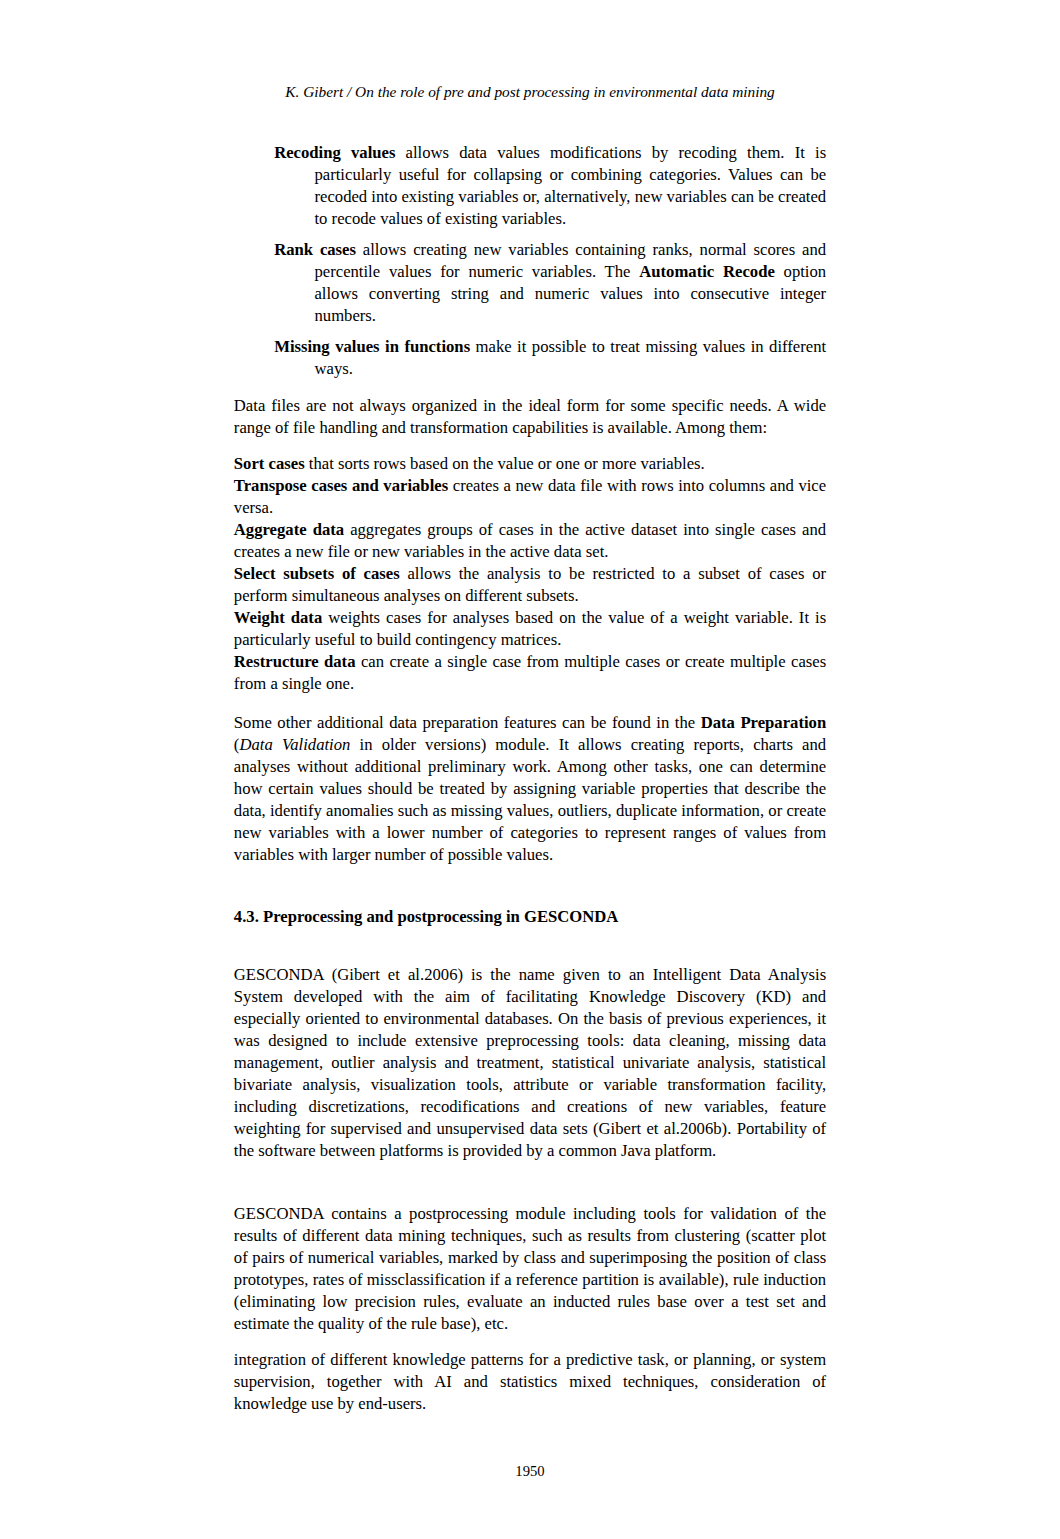K. Gibert / On the role of pre and post processing in environmental data mining
Recoding values allows data values modifications by recoding them. It is particularly useful for collapsing or combining categories. Values can be recoded into existing variables or, alternatively, new variables can be created to recode values of existing variables.
Rank cases allows creating new variables containing ranks, normal scores and percentile values for numeric variables. The Automatic Recode option allows converting string and numeric values into consecutive integer numbers.
Missing values in functions make it possible to treat missing values in different ways.
Data files are not always organized in the ideal form for some specific needs. A wide range of file handling and transformation capabilities is available. Among them:
Sort cases that sorts rows based on the value or one or more variables.
Transpose cases and variables creates a new data file with rows into columns and vice versa.
Aggregate data aggregates groups of cases in the active dataset into single cases and creates a new file or new variables in the active data set.
Select subsets of cases allows the analysis to be restricted to a subset of cases or perform simultaneous analyses on different subsets.
Weight data weights cases for analyses based on the value of a weight variable. It is particularly useful to build contingency matrices.
Restructure data can create a single case from multiple cases or create multiple cases from a single one.
Some other additional data preparation features can be found in the Data Preparation (Data Validation in older versions) module. It allows creating reports, charts and analyses without additional preliminary work. Among other tasks, one can determine how certain values should be treated by assigning variable properties that describe the data, identify anomalies such as missing values, outliers, duplicate information, or create new variables with a lower number of categories to represent ranges of values from variables with larger number of possible values.
4.3. Preprocessing and postprocessing in GESCONDA
GESCONDA (Gibert et al.2006) is the name given to an Intelligent Data Analysis System developed with the aim of facilitating Knowledge Discovery (KD) and especially oriented to environmental databases. On the basis of previous experiences, it was designed to include extensive preprocessing tools: data cleaning, missing data management, outlier analysis and treatment, statistical univariate analysis, statistical bivariate analysis, visualization tools, attribute or variable transformation facility, including discretizations, recodifications and creations of new variables, feature weighting for supervised and unsupervised data sets (Gibert et al.2006b). Portability of the software between platforms is provided by a common Java platform.
GESCONDA contains a postprocessing module including tools for validation of the results of different data mining techniques, such as results from clustering (scatter plot of pairs of numerical variables, marked by class and superimposing the position of class prototypes, rates of missclassification if a reference partition is available), rule induction (eliminating low precision rules, evaluate an inducted rules base over a test set and estimate the quality of the rule base), etc.
integration of different knowledge patterns for a predictive task, or planning, or system supervision, together with AI and statistics mixed techniques, consideration of knowledge use by end-users.
1950